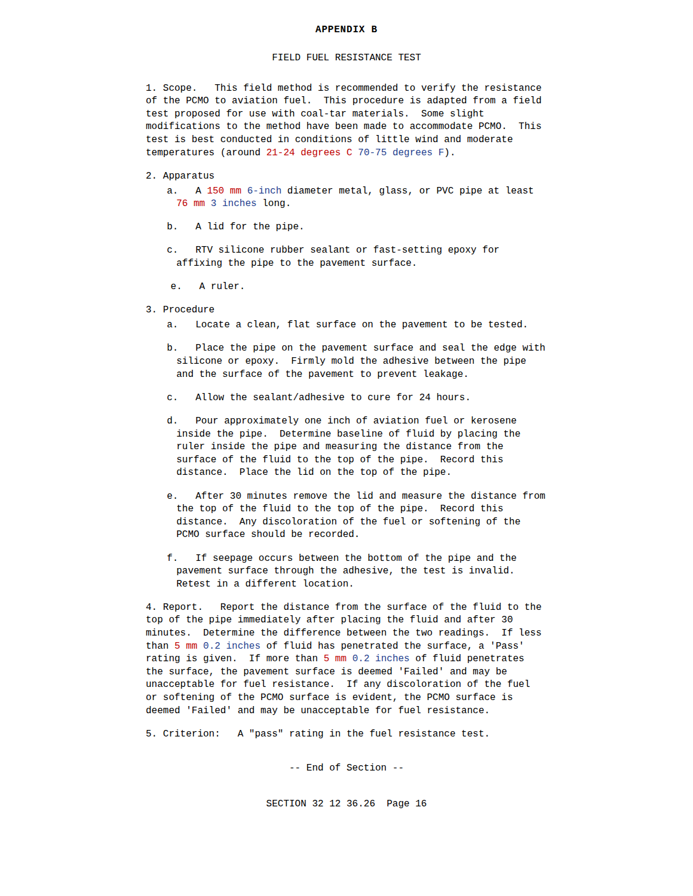APPENDIX B
FIELD FUEL RESISTANCE TEST
1. Scope. This field method is recommended to verify the resistance of the PCMO to aviation fuel. This procedure is adapted from a field test proposed for use with coal-tar materials. Some slight modifications to the method have been made to accommodate PCMO. This test is best conducted in conditions of little wind and moderate temperatures (around 21-24 degrees C 70-75 degrees F).
2. Apparatus
a. A 150 mm 6-inch diameter metal, glass, or PVC pipe at least 76 mm 3 inches long.
b. A lid for the pipe.
c. RTV silicone rubber sealant or fast-setting epoxy for affixing the pipe to the pavement surface.
e. A ruler.
3. Procedure
a. Locate a clean, flat surface on the pavement to be tested.
b. Place the pipe on the pavement surface and seal the edge with silicone or epoxy. Firmly mold the adhesive between the pipe and the surface of the pavement to prevent leakage.
c. Allow the sealant/adhesive to cure for 24 hours.
d. Pour approximately one inch of aviation fuel or kerosene inside the pipe. Determine baseline of fluid by placing the ruler inside the pipe and measuring the distance from the surface of the fluid to the top of the pipe. Record this distance. Place the lid on the top of the pipe.
e. After 30 minutes remove the lid and measure the distance from the top of the fluid to the top of the pipe. Record this distance. Any discoloration of the fuel or softening of the PCMO surface should be recorded.
f. If seepage occurs between the bottom of the pipe and the pavement surface through the adhesive, the test is invalid. Retest in a different location.
4. Report. Report the distance from the surface of the fluid to the top of the pipe immediately after placing the fluid and after 30 minutes. Determine the difference between the two readings. If less than 5 mm 0.2 inches of fluid has penetrated the surface, a 'Pass' rating is given. If more than 5 mm 0.2 inches of fluid penetrates the surface, the pavement surface is deemed 'Failed' and may be unacceptable for fuel resistance. If any discoloration of the fuel or softening of the PCMO surface is evident, the PCMO surface is deemed 'Failed' and may be unacceptable for fuel resistance.
5. Criterion: A "pass" rating in the fuel resistance test.
-- End of Section --
SECTION 32 12 36.26 Page 16